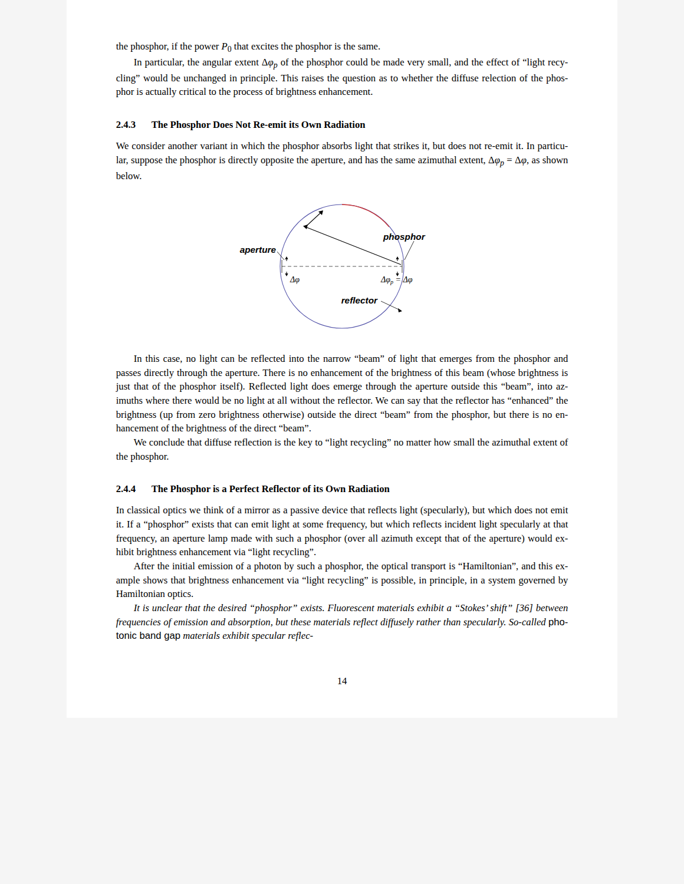the phosphor, if the power P0 that excites the phosphor is the same.
In particular, the angular extent Δφp of the phosphor could be made very small, and the effect of “light recycling” would be unchanged in principle. This raises the question as to whether the diffuse relection of the phosphor is actually critical to the process of brightness enhancement.
2.4.3 The Phosphor Does Not Re-emit its Own Radiation
We consider another variant in which the phosphor absorbs light that strikes it, but does not re-emit it. In particular, suppose the phosphor is directly opposite the aperture, and has the same azimuthal extent, Δφp = Δφ, as shown below.
aperture phosphor reflector Δφ Δφp = Δφ
In this case, no light can be reflected into the narrow “beam” of light that emerges from the phosphor and passes directly through the aperture. There is no enhancement of the brightness of this beam (whose brightness is just that of the phosphor itself). Reflected light does emerge through the aperture outside this “beam”, into azimuths where there would be no light at all without the reflector. We can say that the reflector has “enhanced” the brightness (up from zero brightness otherwise) outside the direct “beam” from the phosphor, but there is no enhancement of the brightness of the direct “beam”.
We conclude that diffuse reflection is the key to “light recycling” no matter how small the azimuthal extent of the phosphor.
2.4.4 The Phosphor is a Perfect Reflector of its Own Radiation
In classical optics we think of a mirror as a passive device that reflects light (specularly), but which does not emit it. If a “phosphor” exists that can emit light at some frequency, but which reflects incident light specularly at that frequency, an aperture lamp made with such a phosphor (over all azimuth except that of the aperture) would exhibit brightness enhancement via “light recycling”.
After the initial emission of a photon by such a phosphor, the optical transport is “Hamiltonian”, and this example shows that brightness enhancement via “light recycling” is possible, in principle, in a system governed by Hamiltonian optics.
It is unclear that the desired “phosphor” exists. Fluorescent materials exhibit a “Stokes’ shift” [36] between frequencies of emission and absorption, but these materials reflect diffusely rather than specularly. So-called photonic band gap materials exhibit specular reflec-
14